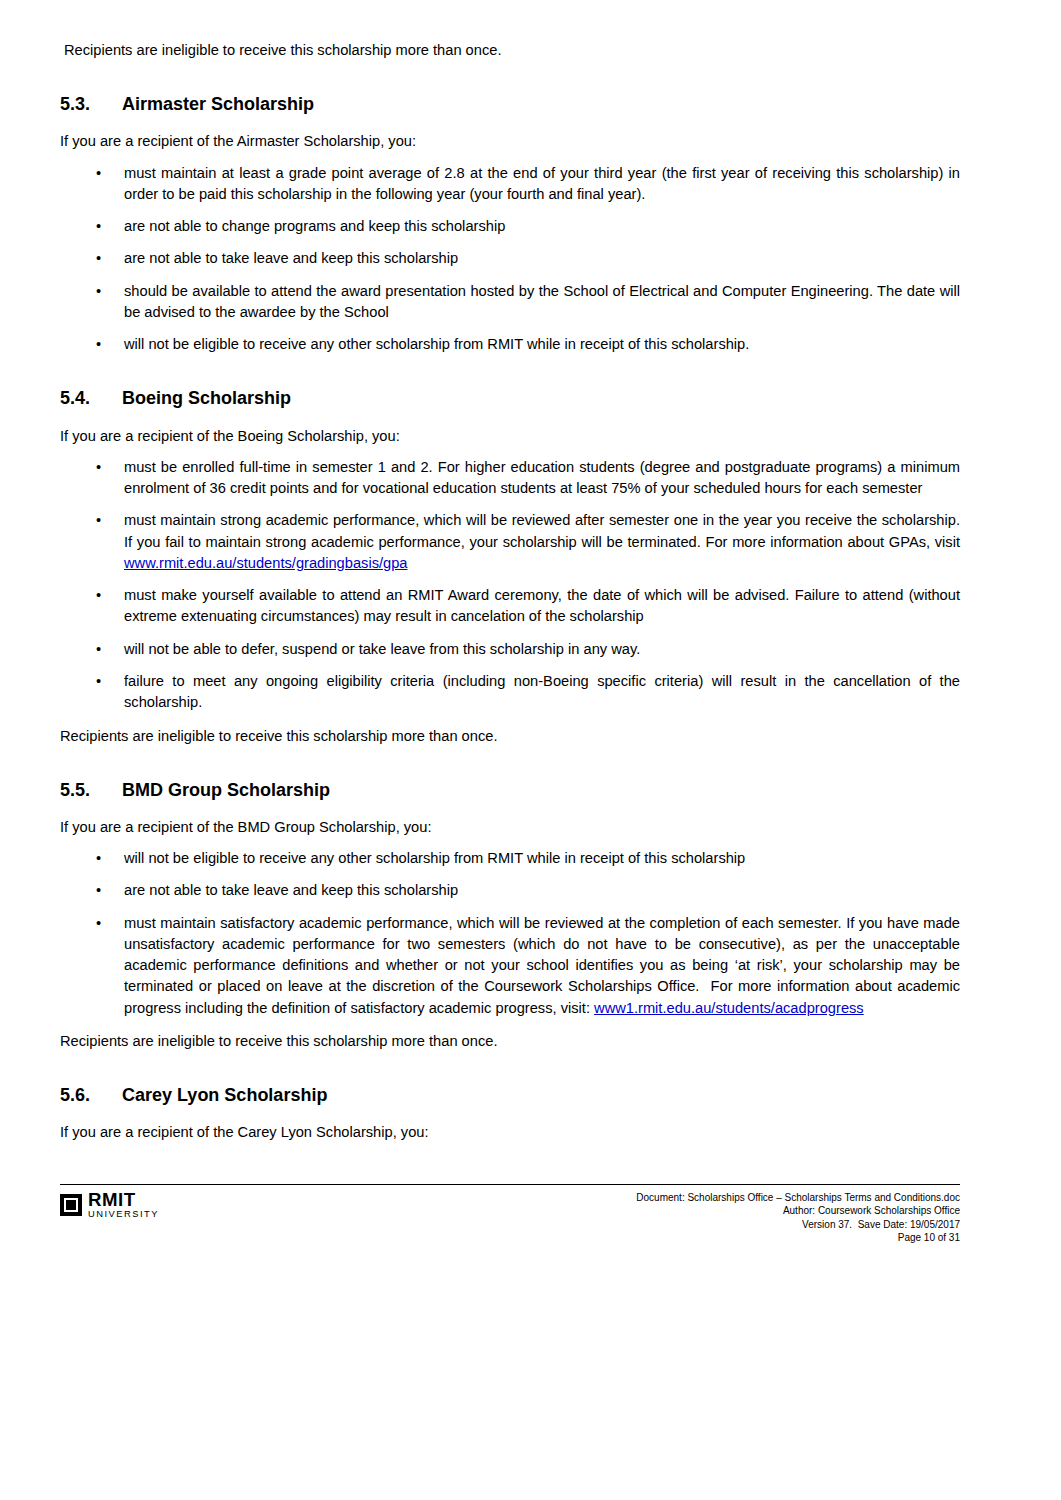Recipients are ineligible to receive this scholarship more than once.
5.3. Airmaster Scholarship
If you are a recipient of the Airmaster Scholarship, you:
must maintain at least a grade point average of 2.8 at the end of your third year (the first year of receiving this scholarship) in order to be paid this scholarship in the following year (your fourth and final year).
are not able to change programs and keep this scholarship
are not able to take leave and keep this scholarship
should be available to attend the award presentation hosted by the School of Electrical and Computer Engineering. The date will be advised to the awardee by the School
will not be eligible to receive any other scholarship from RMIT while in receipt of this scholarship.
5.4. Boeing Scholarship
If you are a recipient of the Boeing Scholarship, you:
must be enrolled full-time in semester 1 and 2. For higher education students (degree and postgraduate programs) a minimum enrolment of 36 credit points and for vocational education students at least 75% of your scheduled hours for each semester
must maintain strong academic performance, which will be reviewed after semester one in the year you receive the scholarship. If you fail to maintain strong academic performance, your scholarship will be terminated. For more information about GPAs, visit www.rmit.edu.au/students/gradingbasis/gpa
must make yourself available to attend an RMIT Award ceremony, the date of which will be advised. Failure to attend (without extreme extenuating circumstances) may result in cancelation of the scholarship
will not be able to defer, suspend or take leave from this scholarship in any way.
failure to meet any ongoing eligibility criteria (including non-Boeing specific criteria) will result in the cancellation of the scholarship.
Recipients are ineligible to receive this scholarship more than once.
5.5. BMD Group Scholarship
If you are a recipient of the BMD Group Scholarship, you:
will not be eligible to receive any other scholarship from RMIT while in receipt of this scholarship
are not able to take leave and keep this scholarship
must maintain satisfactory academic performance, which will be reviewed at the completion of each semester. If you have made unsatisfactory academic performance for two semesters (which do not have to be consecutive), as per the unacceptable academic performance definitions and whether or not your school identifies you as being ‘at risk’, your scholarship may be terminated or placed on leave at the discretion of the Coursework Scholarships Office. For more information about academic progress including the definition of satisfactory academic progress, visit: www1.rmit.edu.au/students/acadprogress
Recipients are ineligible to receive this scholarship more than once.
5.6. Carey Lyon Scholarship
If you are a recipient of the Carey Lyon Scholarship, you:
RMIT UNIVERSITY
Document: Scholarships Office – Scholarships Terms and Conditions.doc
Author: Coursework Scholarships Office
Version 37. Save Date: 19/05/2017
Page 10 of 31